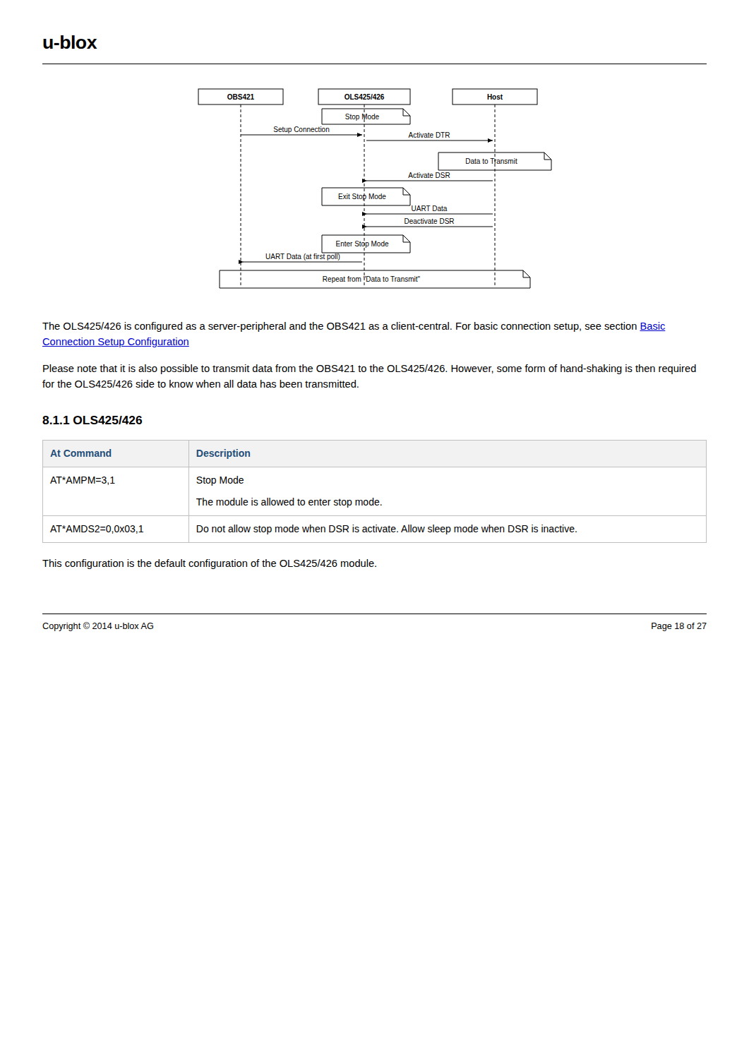u-blox
OBS421 OLS425/426 Host Stop Mode Setup Connection Activate DTR Data to Transmit Activate DSR Exit Stop Mode UART Data Deactivate DSR Enter Stop Mode UART Data (at first poll) Repeat from "Data to Transmit"
The OLS425/426 is configured as a server-peripheral and the OBS421 as a client-central. For basic connection setup, see section Basic Connection Setup Configuration
Please note that it is also possible to transmit data from the OBS421 to the OLS425/426. However, some form of hand-shaking is then required for the OLS425/426 side to know when all data has been transmitted.
8.1.1 OLS425/426
| At Command | Description |
| --- | --- |
| AT*AMPM=3,1 | Stop Mode The module is allowed to enter stop mode. |
| AT*AMDS2=0,0x03,1 | Do not allow stop mode when DSR is activate. Allow sleep mode when DSR is inactive. |
This configuration is the default configuration of the OLS425/426 module.
Copyright © 2014 u-blox AG Page 18 of 27